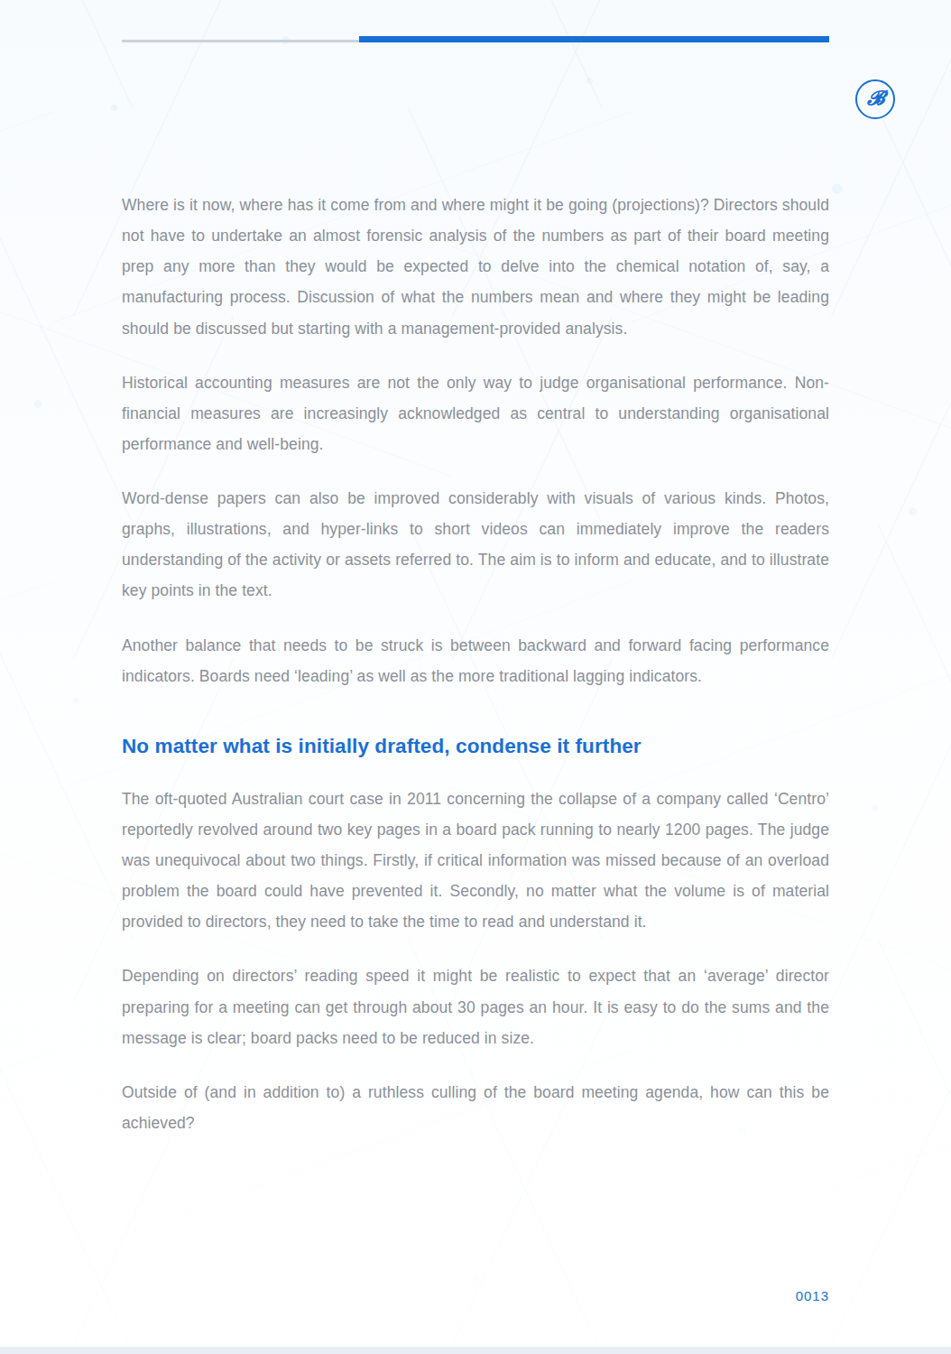𝓑
Where is it now, where has it come from and where might it be going (projections)? Directors should not have to undertake an almost forensic analysis of the numbers as part of their board meeting prep any more than they would be expected to delve into the chemical notation of, say, a manufacturing process. Discussion of what the numbers mean and where they might be leading should be discussed but starting with a management-provided analysis.
Historical accounting measures are not the only way to judge organisational performance. Non-financial measures are increasingly acknowledged as central to understanding organisational performance and well-being.
Word-dense papers can also be improved considerably with visuals of various kinds. Photos, graphs, illustrations, and hyper-links to short videos can immediately improve the readers understanding of the activity or assets referred to. The aim is to inform and educate, and to illustrate key points in the text.
Another balance that needs to be struck is between backward and forward facing performance indicators. Boards need ‘leading’ as well as the more traditional lagging indicators.
No matter what is initially drafted, condense it further
The oft-quoted Australian court case in 2011 concerning the collapse of a company called ‘Centro’ reportedly revolved around two key pages in a board pack running to nearly 1200 pages. The judge was unequivocal about two things. Firstly, if critical information was missed because of an overload problem the board could have prevented it. Secondly, no matter what the volume is of material provided to directors, they need to take the time to read and understand it.
Depending on directors’ reading speed it might be realistic to expect that an ‘average’ director preparing for a meeting can get through about 30 pages an hour. It is easy to do the sums and the message is clear; board packs need to be reduced in size.
Outside of (and in addition to) a ruthless culling of the board meeting agenda, how can this be achieved?
0013